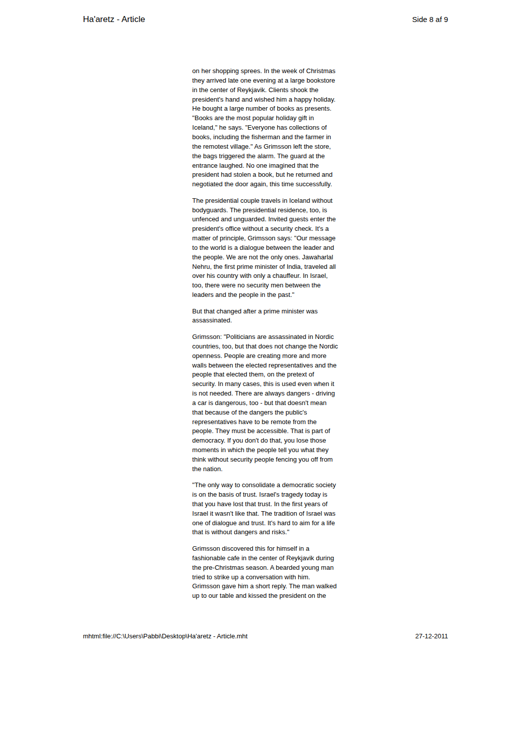Ha'aretz - Article Side 8 af 9
on her shopping sprees. In the week of Christmas they arrived late one evening at a large bookstore in the center of Reykjavik. Clients shook the president's hand and wished him a happy holiday. He bought a large number of books as presents. "Books are the most popular holiday gift in Iceland," he says. "Everyone has collections of books, including the fisherman and the farmer in the remotest village." As Grimsson left the store, the bags triggered the alarm. The guard at the entrance laughed. No one imagined that the president had stolen a book, but he returned and negotiated the door again, this time successfully.
The presidential couple travels in Iceland without bodyguards. The presidential residence, too, is unfenced and unguarded. Invited guests enter the president's office without a security check. It's a matter of principle, Grimsson says: "Our message to the world is a dialogue between the leader and the people. We are not the only ones. Jawaharlal Nehru, the first prime minister of India, traveled all over his country with only a chauffeur. In Israel, too, there were no security men between the leaders and the people in the past."
But that changed after a prime minister was assassinated.
Grimsson: "Politicians are assassinated in Nordic countries, too, but that does not change the Nordic openness. People are creating more and more walls between the elected representatives and the people that elected them, on the pretext of security. In many cases, this is used even when it is not needed. There are always dangers - driving a car is dangerous, too - but that doesn't mean that because of the dangers the public's representatives have to be remote from the people. They must be accessible. That is part of democracy. If you don't do that, you lose those moments in which the people tell you what they think without security people fencing you off from the nation.
"The only way to consolidate a democratic society is on the basis of trust. Israel's tragedy today is that you have lost that trust. In the first years of Israel it wasn't like that. The tradition of Israel was one of dialogue and trust. It's hard to aim for a life that is without dangers and risks."
Grimsson discovered this for himself in a fashionable cafe in the center of Reykjavik during the pre-Christmas season. A bearded young man tried to strike up a conversation with him. Grimsson gave him a short reply. The man walked up to our table and kissed the president on the
mhtml:file://C:\Users\Pabbi\Desktop\Ha'aretz - Article.mht 27-12-2011